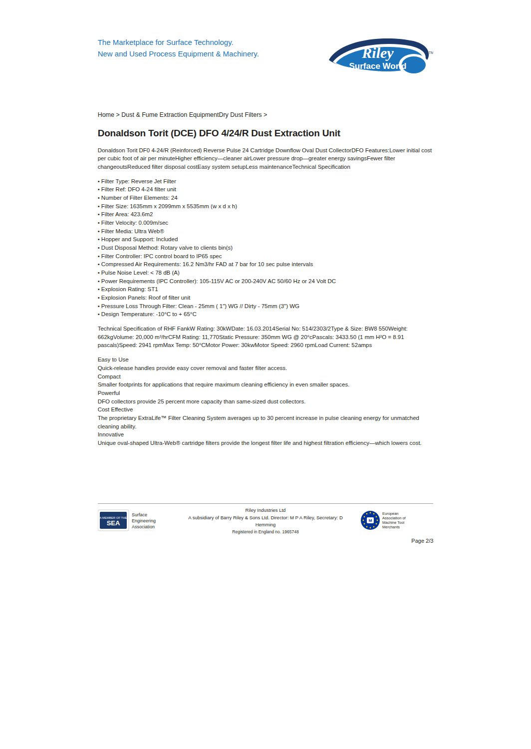The Marketplace for Surface Technology.
New and Used Process Equipment & Machinery.
Riley Surface World TM
Home > Dust & Fume Extraction EquipmentDry Dust Filters >
Donaldson Torit (DCE) DFO 4/24/R Dust Extraction Unit
Donaldson Torit DF0 4-24/R (Reinforced) Reverse Pulse 24 Cartridge Downflow Oval Dust CollectorDFO Features:Lower initial cost per cubic foot of air per minuteHigher efficiency—cleaner airLower pressure drop—greater energy savingsFewer filter changeoutsReduced filter disposal costEasy system setupLess maintenanceTechnical Specification
• Filter Type: Reverse Jet Filter
• Filter Ref: DFO 4-24 filter unit
• Number of Filter Elements: 24
• Filter Size: 1635mm x 2099mm x 5535mm (w x d x h)
• Filter Area: 423.6m2
• Filter Velocity: 0.009m/sec
• Filter Media: Ultra Web®
• Hopper and Support: Included
• Dust Disposal Method: Rotary valve to clients bin(s)
• Filter Controller: IPC control board to IP65 spec
• Compressed Air Requirements: 16.2 Nm3/hr FAD at 7 bar for 10 sec pulse intervals
• Pulse Noise Level: < 78 dB (A)
• Power Requirements (IPC Controller): 105-115V AC or 200-240V AC 50/60 Hz or 24 Volt DC
• Explosion Rating: ST1
• Explosion Panels: Roof of filter unit
• Pressure Loss Through Filter: Clean - 25mm ( 1") WG // Dirty - 75mm (3") WG
• Design Temperature: -10°C to + 65°C
Technical Specification of RHF FankW Rating: 30kWDate: 16.03.2014Serial No: 514/2303/2Type & Size: BW8 550Weight: 662kgVolume: 20,000 m³/hrCFM Rating: 11,770Static Pressure: 350mm WG @ 20°cPascals: 3433.50 (1 mm H²O = 8.91 pascals)Speed: 2941 rpmMax Temp: 50°CMotor Power: 30kwMotor Speed: 2960 rpmLoad Current: 52amps
Easy to Use
Quick-release handles provide easy cover removal and faster filter access.
Compact
Smaller footprints for applications that require maximum cleaning efficiency in even smaller spaces.
Powerful
DFO collectors provide 25 percent more capacity than same-sized dust collectors.
Cost Effective
The proprietary ExtraLife™ Filter Cleaning System averages up to 30 percent increase in pulse cleaning energy for unmatched cleaning ability.
Innovative
Unique oval-shaped Ultra-Web® cartridge filters provide the longest filter life and highest filtration efficiency—which lowers cost.
A MEMBER OF THE SEA Surface Engineering Association
Riley Industries Ltd
A subsidiary of Barry Riley & Sons Ltd. Director: M P A Riley, Secretary: D Hemming
Registered in England no. 1965748
M European Association of Machine Tool Merchants
Page 2/3